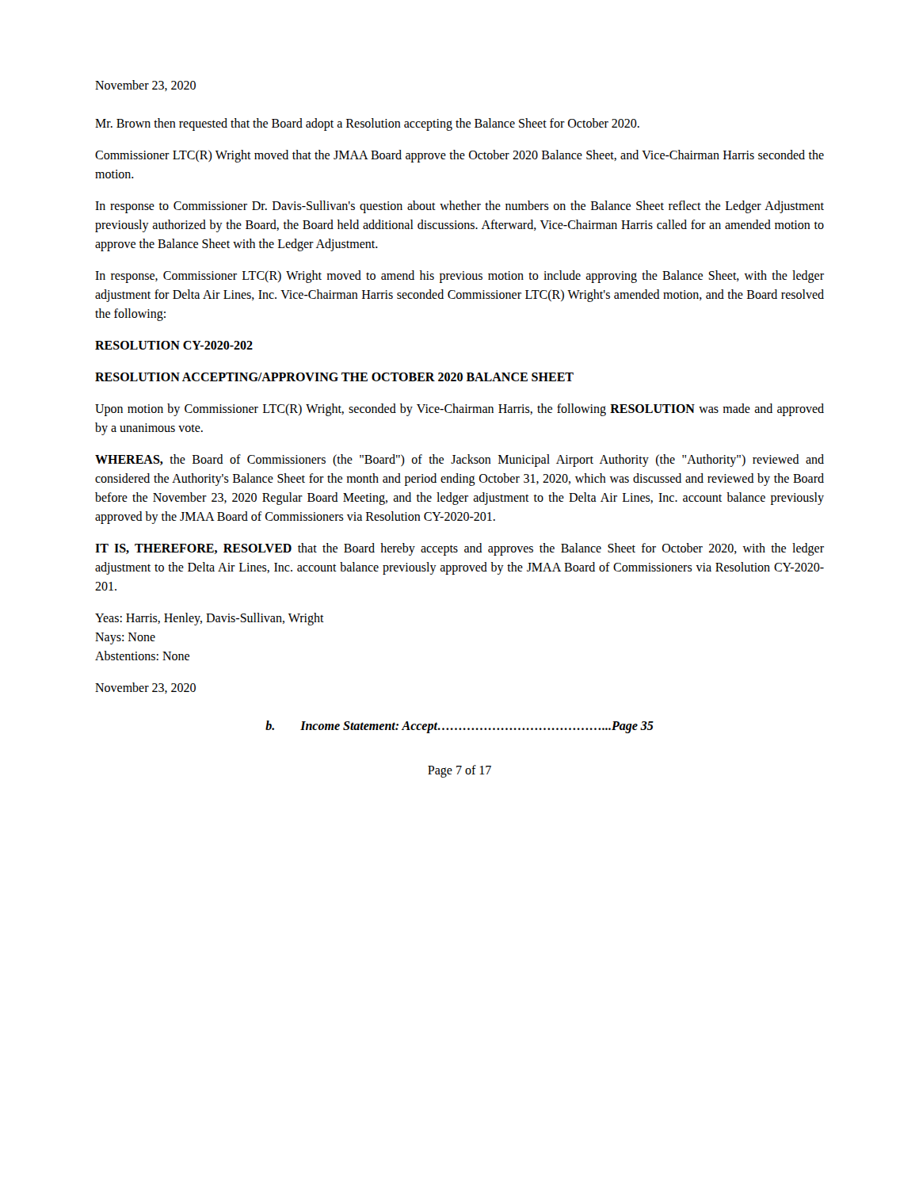November 23, 2020
Mr. Brown then requested that the Board adopt a Resolution accepting the Balance Sheet for October 2020.
Commissioner LTC(R) Wright moved that the JMAA Board approve the October 2020 Balance Sheet, and Vice-Chairman Harris seconded the motion.
In response to Commissioner Dr. Davis-Sullivan's question about whether the numbers on the Balance Sheet reflect the Ledger Adjustment previously authorized by the Board, the Board held additional discussions. Afterward, Vice-Chairman Harris called for an amended motion to approve the Balance Sheet with the Ledger Adjustment.
In response, Commissioner LTC(R) Wright moved to amend his previous motion to include approving the Balance Sheet, with the ledger adjustment for Delta Air Lines, Inc. Vice-Chairman Harris seconded Commissioner LTC(R) Wright's amended motion, and the Board resolved the following:
RESOLUTION CY-2020-202
RESOLUTION ACCEPTING/APPROVING THE OCTOBER 2020 BALANCE SHEET
Upon motion by Commissioner LTC(R) Wright, seconded by Vice-Chairman Harris, the following RESOLUTION was made and approved by a unanimous vote.
WHEREAS, the Board of Commissioners (the "Board") of the Jackson Municipal Airport Authority (the "Authority") reviewed and considered the Authority's Balance Sheet for the month and period ending October 31, 2020, which was discussed and reviewed by the Board before the November 23, 2020 Regular Board Meeting, and the ledger adjustment to the Delta Air Lines, Inc. account balance previously approved by the JMAA Board of Commissioners via Resolution CY-2020-201.
IT IS, THEREFORE, RESOLVED that the Board hereby accepts and approves the Balance Sheet for October 2020, with the ledger adjustment to the Delta Air Lines, Inc. account balance previously approved by the JMAA Board of Commissioners via Resolution CY-2020-201.
Yeas: Harris, Henley, Davis-Sullivan, Wright
Nays: None
Abstentions: None
November 23, 2020
b. Income Statement: Accept…………………………………...Page 35
Page 7 of 17